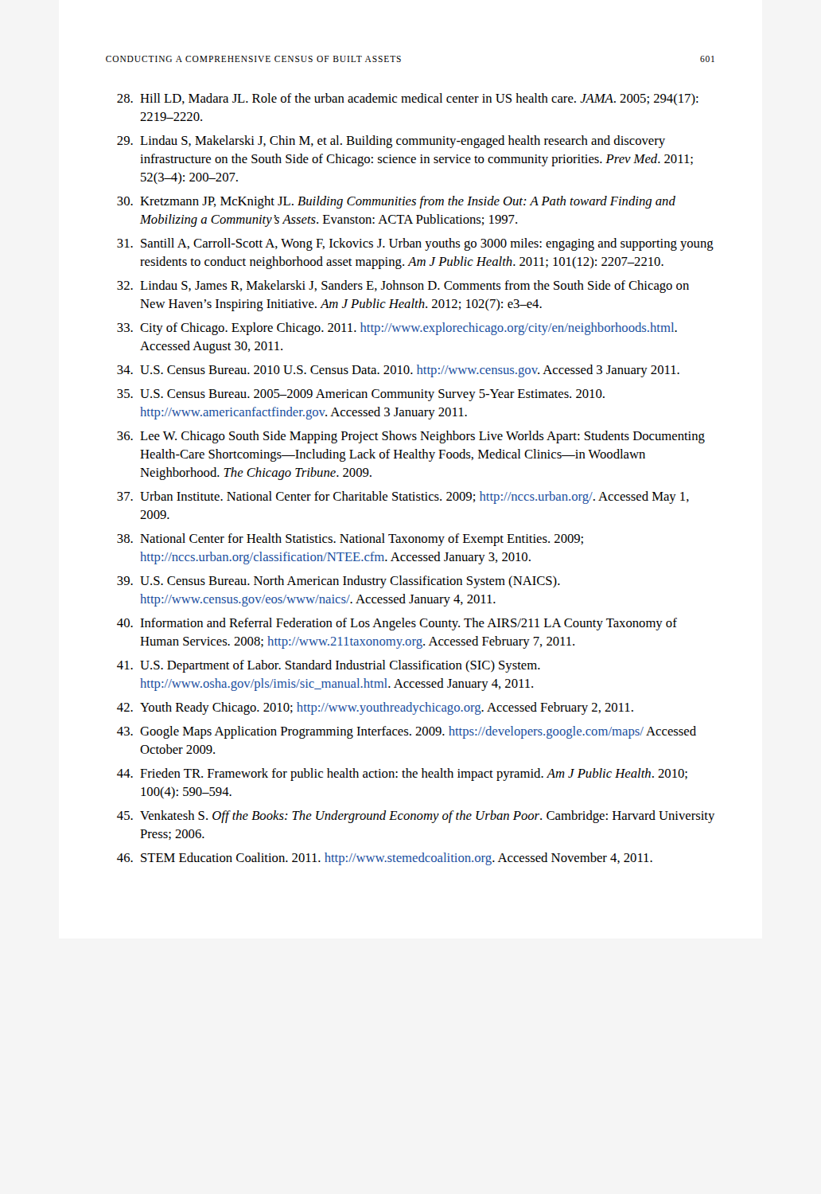Conducting a Comprehensive Census of Built Assets 601
28. Hill LD, Madara JL. Role of the urban academic medical center in US health care. JAMA. 2005; 294(17): 2219–2220.
29. Lindau S, Makelarski J, Chin M, et al. Building community-engaged health research and discovery infrastructure on the South Side of Chicago: science in service to community priorities. Prev Med. 2011; 52(3–4): 200–207.
30. Kretzmann JP, McKnight JL. Building Communities from the Inside Out: A Path toward Finding and Mobilizing a Community’s Assets. Evanston: ACTA Publications; 1997.
31. Santill A, Carroll-Scott A, Wong F, Ickovics J. Urban youths go 3000 miles: engaging and supporting young residents to conduct neighborhood asset mapping. Am J Public Health. 2011; 101(12): 2207–2210.
32. Lindau S, James R, Makelarski J, Sanders E, Johnson D. Comments from the South Side of Chicago on New Haven’s Inspiring Initiative. Am J Public Health. 2012; 102(7): e3–e4.
33. City of Chicago. Explore Chicago. 2011. http://www.explorechicago.org/city/en/neighborhoods.html. Accessed August 30, 2011.
34. U.S. Census Bureau. 2010 U.S. Census Data. 2010. http://www.census.gov. Accessed 3 January 2011.
35. U.S. Census Bureau. 2005–2009 American Community Survey 5-Year Estimates. 2010. http://www.americanfactfinder.gov. Accessed 3 January 2011.
36. Lee W. Chicago South Side Mapping Project Shows Neighbors Live Worlds Apart: Students Documenting Health-Care Shortcomings—Including Lack of Healthy Foods, Medical Clinics—in Woodlawn Neighborhood. The Chicago Tribune. 2009.
37. Urban Institute. National Center for Charitable Statistics. 2009; http://nccs.urban.org/. Accessed May 1, 2009.
38. National Center for Health Statistics. National Taxonomy of Exempt Entities. 2009; http://nccs.urban.org/classification/NTEE.cfm. Accessed January 3, 2010.
39. U.S. Census Bureau. North American Industry Classification System (NAICS). http://www.census.gov/eos/www/naics/. Accessed January 4, 2011.
40. Information and Referral Federation of Los Angeles County. The AIRS/211 LA County Taxonomy of Human Services. 2008; http://www.211taxonomy.org. Accessed February 7, 2011.
41. U.S. Department of Labor. Standard Industrial Classification (SIC) System. http://www.osha.gov/pls/imis/sic_manual.html. Accessed January 4, 2011.
42. Youth Ready Chicago. 2010; http://www.youthreadychicago.org. Accessed February 2, 2011.
43. Google Maps Application Programming Interfaces. 2009. https://developers.google.com/maps/ Accessed October 2009.
44. Frieden TR. Framework for public health action: the health impact pyramid. Am J Public Health. 2010; 100(4): 590–594.
45. Venkatesh S. Off the Books: The Underground Economy of the Urban Poor. Cambridge: Harvard University Press; 2006.
46. STEM Education Coalition. 2011. http://www.stemedcoalition.org. Accessed November 4, 2011.